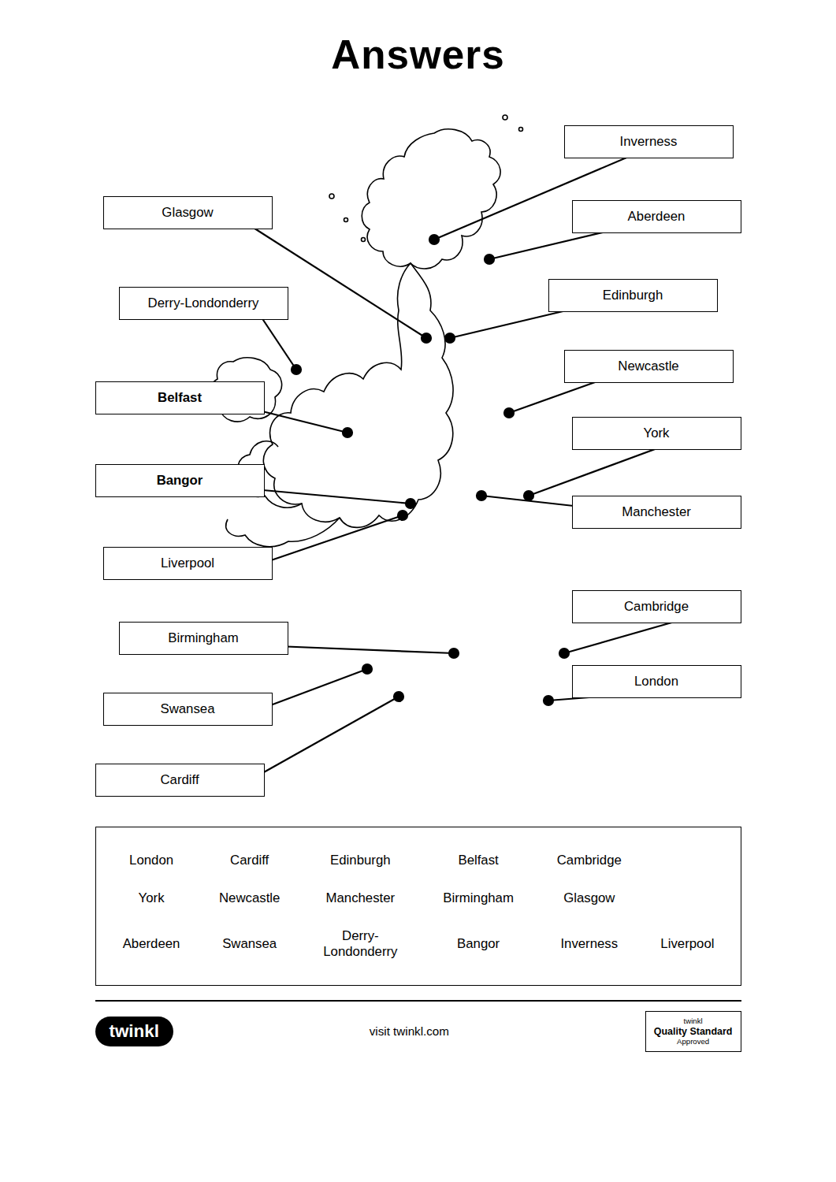Answers
Glasgow
Derry-Londonderry
Belfast
Bangor
Liverpool
Birmingham
Swansea
Cardiff
Inverness
Aberdeen
Edinburgh
Newcastle
York
Manchester
Cambridge
London
| London | Cardiff | Edinburgh | Belfast | Cambridge |
| York | Newcastle | Manchester | Birmingham | Glasgow |
| Aberdeen | Swansea | Derry- Londonderry | Bangor | Inverness | Liverpool |
twinkl
visit twinkl.com
twinkl Quality Standard Approved